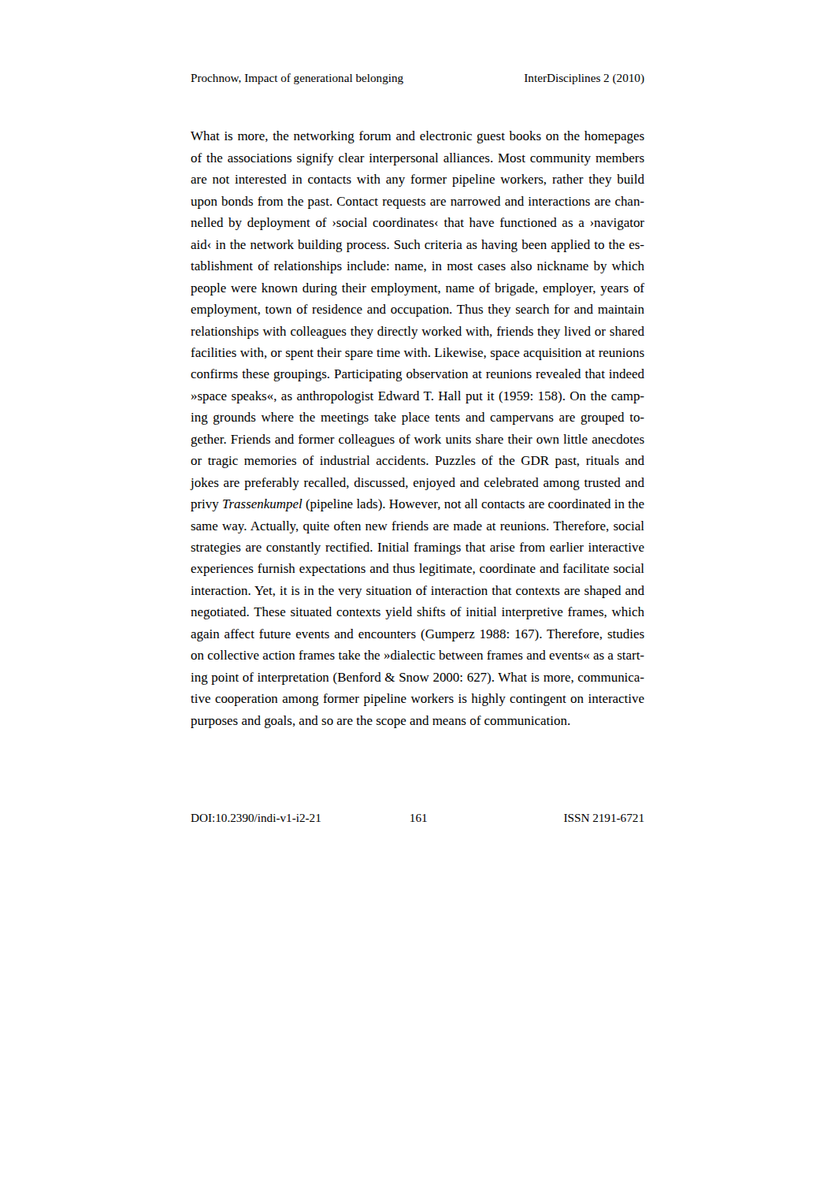Prochnow, Impact of generational belonging InterDisciplines 2 (2010)
What is more, the networking forum and electronic guest books on the homepages of the associations signify clear interpersonal alliances. Most community members are not interested in contacts with any former pipeline workers, rather they build upon bonds from the past. Contact requests are narrowed and interactions are channelled by deployment of ›social coordinates‹ that have functioned as a ›navigator aid‹ in the network building process. Such criteria as having been applied to the establishment of relationships include: name, in most cases also nickname by which people were known during their employment, name of brigade, employer, years of employment, town of residence and occupation. Thus they search for and maintain relationships with colleagues they directly worked with, friends they lived or shared facilities with, or spent their spare time with. Likewise, space acquisition at reunions confirms these groupings. Participating observation at reunions revealed that indeed »space speaks«, as anthropologist Edward T. Hall put it (1959: 158). On the camping grounds where the meetings take place tents and campervans are grouped together. Friends and former colleagues of work units share their own little anecdotes or tragic memories of industrial accidents. Puzzles of the GDR past, rituals and jokes are preferably recalled, discussed, enjoyed and celebrated among trusted and privy Trassenkumpel (pipeline lads). However, not all contacts are coordinated in the same way. Actually, quite often new friends are made at reunions. Therefore, social strategies are constantly rectified. Initial framings that arise from earlier interactive experiences furnish expectations and thus legitimate, coordinate and facilitate social interaction. Yet, it is in the very situation of interaction that contexts are shaped and negotiated. These situated contexts yield shifts of initial interpretive frames, which again affect future events and encounters (Gumperz 1988: 167). Therefore, studies on collective action frames take the »dialectic between frames and events« as a starting point of interpretation (Benford & Snow 2000: 627). What is more, communicative cooperation among former pipeline workers is highly contingent on interactive purposes and goals, and so are the scope and means of communication.
DOI:10.2390/indi-v1-i2-21 161 ISSN 2191-6721